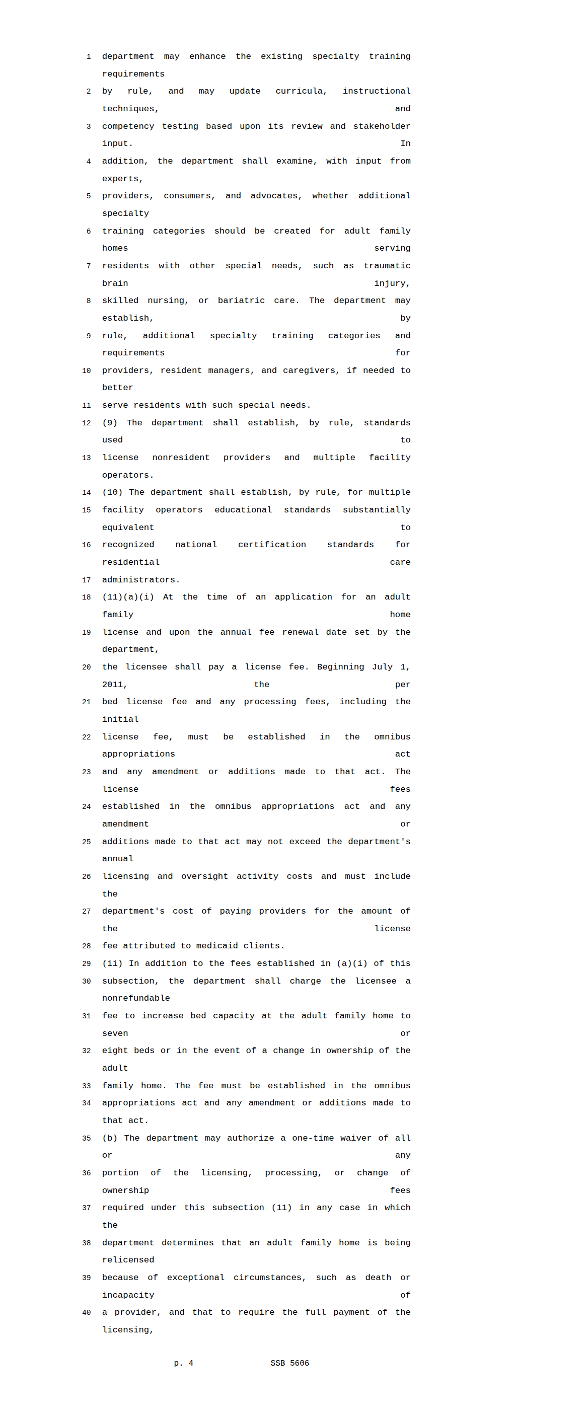1 department may enhance the existing specialty training requirements
2 by rule, and may update curricula, instructional techniques, and
3 competency testing based upon its review and stakeholder input. In
4 addition, the department shall examine, with input from experts,
5 providers, consumers, and advocates, whether additional specialty
6 training categories should be created for adult family homes serving
7 residents with other special needs, such as traumatic brain injury,
8 skilled nursing, or bariatric care. The department may establish, by
9 rule, additional specialty training categories and requirements for
10 providers, resident managers, and caregivers, if needed to better
11 serve residents with such special needs.
12(9) The department shall establish, by rule, standards used to
13 license nonresident providers and multiple facility operators.
14(10) The department shall establish, by rule, for multiple
15 facility operators educational standards substantially equivalent to
16 recognized national certification standards for residential care
17 administrators.
18(11)(a)(i) At the time of an application for an adult family home
19 license and upon the annual fee renewal date set by the department,
20 the licensee shall pay a license fee. Beginning July 1, 2011, the per
21 bed license fee and any processing fees, including the initial
22 license fee, must be established in the omnibus appropriations act
23 and any amendment or additions made to that act. The license fees
24 established in the omnibus appropriations act and any amendment or
25 additions made to that act may not exceed the department's annual
26 licensing and oversight activity costs and must include the
27 department's cost of paying providers for the amount of the license
28 fee attributed to medicaid clients.
29(ii) In addition to the fees established in (a)(i) of this
30 subsection, the department shall charge the licensee a nonrefundable
31 fee to increase bed capacity at the adult family home to seven or
32 eight beds or in the event of a change in ownership of the adult
33 family home. The fee must be established in the omnibus
34 appropriations act and any amendment or additions made to that act.
35(b) The department may authorize a one-time waiver of all or any
36 portion of the licensing, processing, or change of ownership fees
37 required under this subsection (11) in any case in which the
38 department determines that an adult family home is being relicensed
39 because of exceptional circumstances, such as death or incapacity of
40 a provider, and that to require the full payment of the licensing,
p. 4 SSB 5606